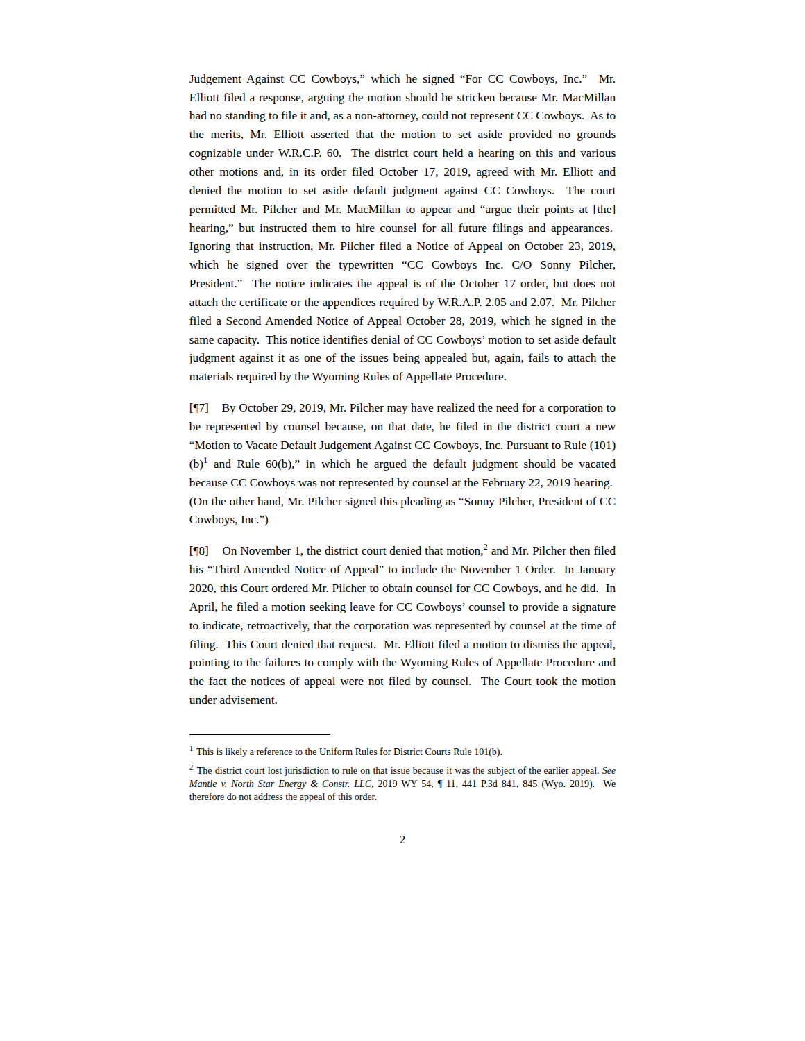Judgement Against CC Cowboys,” which he signed “For CC Cowboys, Inc.” Mr. Elliott filed a response, arguing the motion should be stricken because Mr. MacMillan had no standing to file it and, as a non-attorney, could not represent CC Cowboys. As to the merits, Mr. Elliott asserted that the motion to set aside provided no grounds cognizable under W.R.C.P. 60. The district court held a hearing on this and various other motions and, in its order filed October 17, 2019, agreed with Mr. Elliott and denied the motion to set aside default judgment against CC Cowboys. The court permitted Mr. Pilcher and Mr. MacMillan to appear and “argue their points at [the] hearing,” but instructed them to hire counsel for all future filings and appearances. Ignoring that instruction, Mr. Pilcher filed a Notice of Appeal on October 23, 2019, which he signed over the typewritten “CC Cowboys Inc. C/O Sonny Pilcher, President.” The notice indicates the appeal is of the October 17 order, but does not attach the certificate or the appendices required by W.R.A.P. 2.05 and 2.07. Mr. Pilcher filed a Second Amended Notice of Appeal October 28, 2019, which he signed in the same capacity. This notice identifies denial of CC Cowboys’ motion to set aside default judgment against it as one of the issues being appealed but, again, fails to attach the materials required by the Wyoming Rules of Appellate Procedure.
[¶7] By October 29, 2019, Mr. Pilcher may have realized the need for a corporation to be represented by counsel because, on that date, he filed in the district court a new “Motion to Vacate Default Judgement Against CC Cowboys, Inc. Pursuant to Rule (101)(b)1 and Rule 60(b),” in which he argued the default judgment should be vacated because CC Cowboys was not represented by counsel at the February 22, 2019 hearing. (On the other hand, Mr. Pilcher signed this pleading as “Sonny Pilcher, President of CC Cowboys, Inc.”)
[¶8] On November 1, the district court denied that motion,2 and Mr. Pilcher then filed his “Third Amended Notice of Appeal” to include the November 1 Order. In January 2020, this Court ordered Mr. Pilcher to obtain counsel for CC Cowboys, and he did. In April, he filed a motion seeking leave for CC Cowboys’ counsel to provide a signature to indicate, retroactively, that the corporation was represented by counsel at the time of filing. This Court denied that request. Mr. Elliott filed a motion to dismiss the appeal, pointing to the failures to comply with the Wyoming Rules of Appellate Procedure and the fact the notices of appeal were not filed by counsel. The Court took the motion under advisement.
1 This is likely a reference to the Uniform Rules for District Courts Rule 101(b).
2 The district court lost jurisdiction to rule on that issue because it was the subject of the earlier appeal. See Mantle v. North Star Energy & Constr. LLC, 2019 WY 54, ¶ 11, 441 P.3d 841, 845 (Wyo. 2019). We therefore do not address the appeal of this order.
2